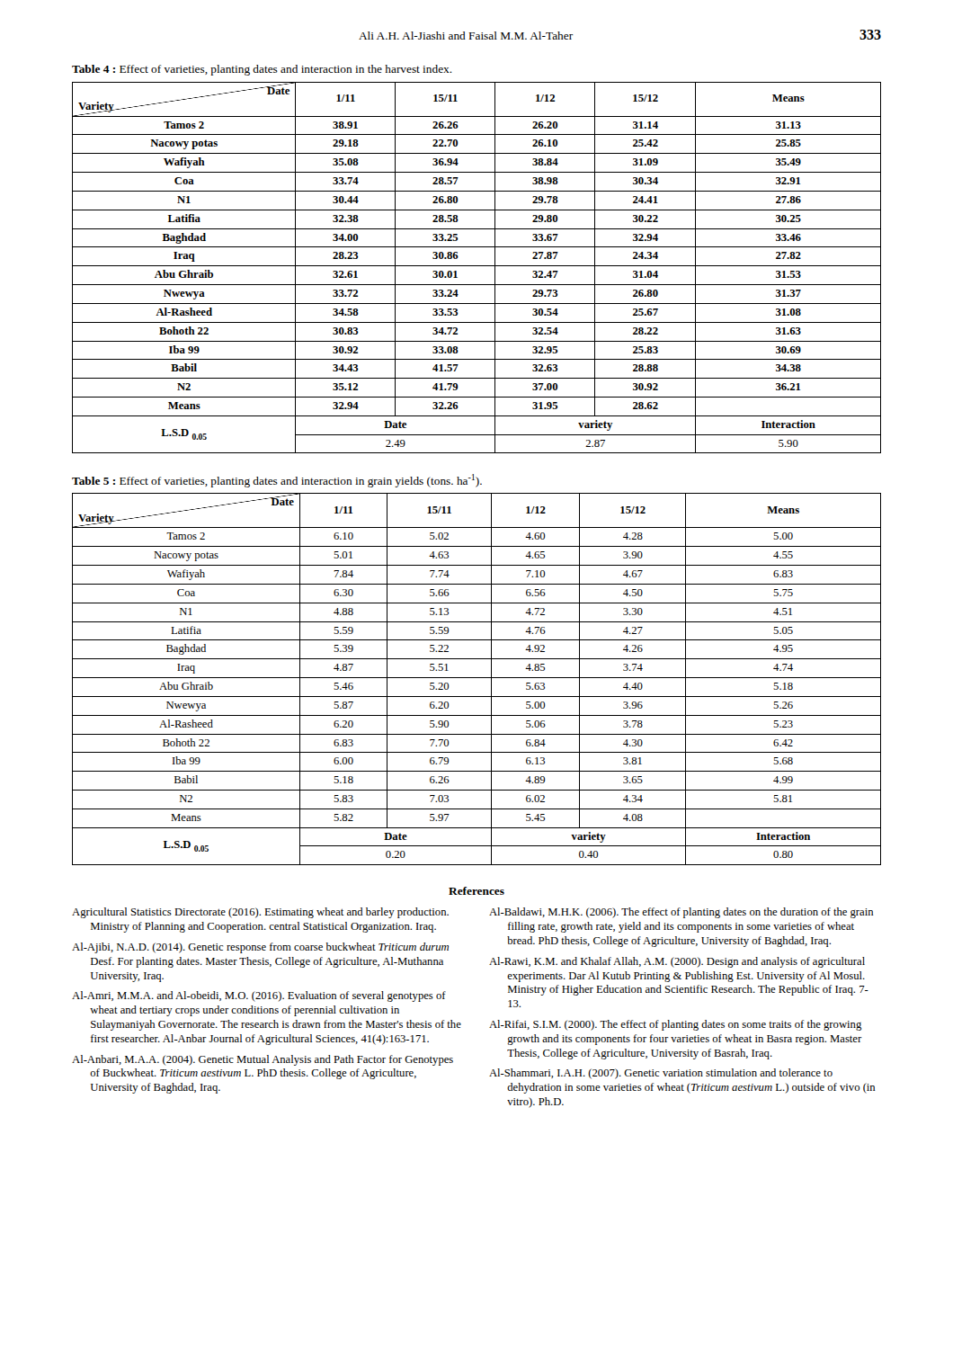Ali A.H. Al-Jiashi and Faisal M.M. Al-Taher
333
Table 4 : Effect of varieties, planting dates and interaction in the harvest index.
| Date Variety | 1/11 | 15/11 | 1/12 | 15/12 | Means |
| --- | --- | --- | --- | --- | --- |
| Tamos 2 | 38.91 | 26.26 | 26.20 | 31.14 | 31.13 |
| Nacowy potas | 29.18 | 22.70 | 26.10 | 25.42 | 25.85 |
| Wafiyah | 35.08 | 36.94 | 38.84 | 31.09 | 35.49 |
| Coa | 33.74 | 28.57 | 38.98 | 30.34 | 32.91 |
| N1 | 30.44 | 26.80 | 29.78 | 24.41 | 27.86 |
| Latifia | 32.38 | 28.58 | 29.80 | 30.22 | 30.25 |
| Baghdad | 34.00 | 33.25 | 33.67 | 32.94 | 33.46 |
| Iraq | 28.23 | 30.86 | 27.87 | 24.34 | 27.82 |
| Abu Ghraib | 32.61 | 30.01 | 32.47 | 31.04 | 31.53 |
| Nwewya | 33.72 | 33.24 | 29.73 | 26.80 | 31.37 |
| Al-Rasheed | 34.58 | 33.53 | 30.54 | 25.67 | 31.08 |
| Bohoth 22 | 30.83 | 34.72 | 32.54 | 28.22 | 31.63 |
| Iba 99 | 30.92 | 33.08 | 32.95 | 25.83 | 30.69 |
| Babil | 34.43 | 41.57 | 32.63 | 28.88 | 34.38 |
| N2 | 35.12 | 41.79 | 37.00 | 30.92 | 36.21 |
| Means | 32.94 | 32.26 | 31.95 | 28.62 | |
| L.S.D 0.05 | Date | variety | Interaction |
| 2.49 | 2.87 | 5.90 |
Table 5 : Effect of varieties, planting dates and interaction in grain yields (tons. ha-1).
| Date Variety | 1/11 | 15/11 | 1/12 | 15/12 | Means |
| --- | --- | --- | --- | --- | --- |
| Tamos 2 | 6.10 | 5.02 | 4.60 | 4.28 | 5.00 |
| Nacowy potas | 5.01 | 4.63 | 4.65 | 3.90 | 4.55 |
| Wafiyah | 7.84 | 7.74 | 7.10 | 4.67 | 6.83 |
| Coa | 6.30 | 5.66 | 6.56 | 4.50 | 5.75 |
| N1 | 4.88 | 5.13 | 4.72 | 3.30 | 4.51 |
| Latifia | 5.59 | 5.59 | 4.76 | 4.27 | 5.05 |
| Baghdad | 5.39 | 5.22 | 4.92 | 4.26 | 4.95 |
| Iraq | 4.87 | 5.51 | 4.85 | 3.74 | 4.74 |
| Abu Ghraib | 5.46 | 5.20 | 5.63 | 4.40 | 5.18 |
| Nwewya | 5.87 | 6.20 | 5.00 | 3.96 | 5.26 |
| Al-Rasheed | 6.20 | 5.90 | 5.06 | 3.78 | 5.23 |
| Bohoth 22 | 6.83 | 7.70 | 6.84 | 4.30 | 6.42 |
| Iba 99 | 6.00 | 6.79 | 6.13 | 3.81 | 5.68 |
| Babil | 5.18 | 6.26 | 4.89 | 3.65 | 4.99 |
| N2 | 5.83 | 7.03 | 6.02 | 4.34 | 5.81 |
| Means | 5.82 | 5.97 | 5.45 | 4.08 | |
| L.S.D 0.05 | Date | variety | Interaction |
| 0.20 | 0.40 | 0.80 |
References
Agricultural Statistics Directorate (2016). Estimating wheat and barley production. Ministry of Planning and Cooperation. central Statistical Organization. Iraq.
Al-Ajibi, N.A.D. (2014). Genetic response from coarse buckwheat Triticum durum Desf. For planting dates. Master Thesis, College of Agriculture, Al-Muthanna University, Iraq.
Al-Amri, M.M.A. and Al-obeidi, M.O. (2016). Evaluation of several genotypes of wheat and tertiary crops under conditions of perennial cultivation in Sulaymaniyah Governorate. The research is drawn from the Master's thesis of the first researcher. Al-Anbar Journal of Agricultural Sciences, 41(4):163-171.
Al-Anbari, M.A.A. (2004). Genetic Mutual Analysis and Path Factor for Genotypes of Buckwheat. Triticum aestivum L. PhD thesis. College of Agriculture, University of Baghdad, Iraq.
Al-Baldawi, M.H.K. (2006). The effect of planting dates on the duration of the grain filling rate, growth rate, yield and its components in some varieties of wheat bread. PhD thesis, College of Agriculture, University of Baghdad, Iraq.
Al-Rawi, K.M. and Khalaf Allah, A.M. (2000). Design and analysis of agricultural experiments. Dar Al Kutub Printing & Publishing Est. University of Al Mosul. Ministry of Higher Education and Scientific Research. The Republic of Iraq. 7-13.
Al-Rifai, S.I.M. (2000). The effect of planting dates on some traits of the growing growth and its components for four varieties of wheat in Basra region. Master Thesis, College of Agriculture, University of Basrah, Iraq.
Al-Shammari, I.A.H. (2007). Genetic variation stimulation and tolerance to dehydration in some varieties of wheat (Triticum aestivum L.) outside of vivo (in vitro). Ph.D.